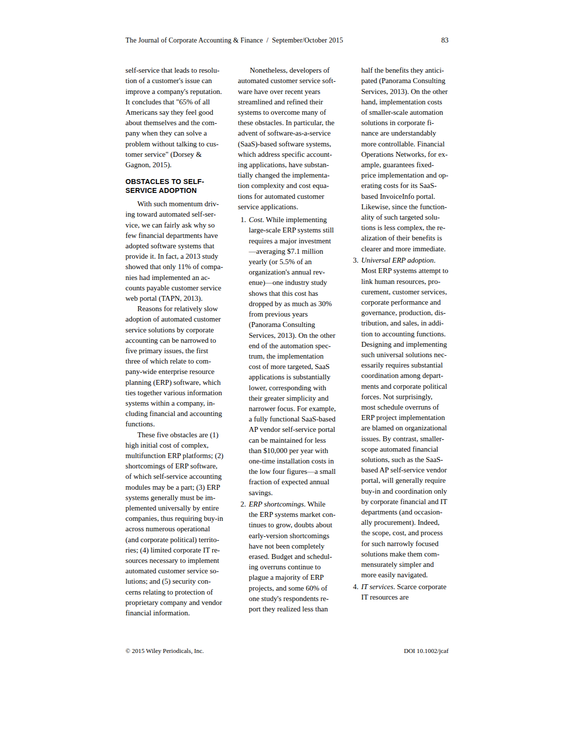The Journal of Corporate Accounting & Finance / September/October 2015 83
self-service that leads to resolution of a customer's issue can improve a company's reputation. It concludes that "65% of all Americans say they feel good about themselves and the company when they can solve a problem without talking to customer service" (Dorsey & Gagnon, 2015).
Obstacles to Self-Service Adoption
With such momentum driving toward automated self-service, we can fairly ask why so few financial departments have adopted software systems that provide it. In fact, a 2013 study showed that only 11% of companies had implemented an accounts payable customer service web portal (TAPN, 2013).
Reasons for relatively slow adoption of automated customer service solutions by corporate accounting can be narrowed to five primary issues, the first three of which relate to company-wide enterprise resource planning (ERP) software, which ties together various information systems within a company, including financial and accounting functions.
These five obstacles are (1) high initial cost of complex, multifunction ERP platforms; (2) shortcomings of ERP software, of which self-service accounting modules may be a part; (3) ERP systems generally must be implemented universally by entire companies, thus requiring buy-in across numerous operational (and corporate political) territories; (4) limited corporate IT resources necessary to implement automated customer service solutions; and (5) security concerns relating to protection of proprietary company and vendor financial information.
Nonetheless, developers of automated customer service software have over recent years streamlined and refined their systems to overcome many of these obstacles. In particular, the advent of software-as-a-service (SaaS)-based software systems, which address specific accounting applications, have substantially changed the implementation complexity and cost equations for automated customer service applications.
Cost. While implementing large-scale ERP systems still requires a major investment—averaging $7.1 million yearly (or 5.5% of an organization's annual revenue)—one industry study shows that this cost has dropped by as much as 30% from previous years (Panorama Consulting Services, 2013). On the other end of the automation spectrum, the implementation cost of more targeted, SaaS applications is substantially lower, corresponding with their greater simplicity and narrower focus. For example, a fully functional SaaS-based AP vendor self-service portal can be maintained for less than $10,000 per year with one-time installation costs in the low four figures—a small fraction of expected annual savings.
ERP shortcomings. While the ERP systems market continues to grow, doubts about early-version shortcomings have not been completely erased. Budget and scheduling overruns continue to plague a majority of ERP projects, and some 60% of one study's respondents report they realized less than half the benefits they anticipated (Panorama Consulting Services, 2013). On the other hand, implementation costs of smaller-scale automation solutions in corporate finance are understandably more controllable. Financial Operations Networks, for example, guarantees fixed-price implementation and operating costs for its SaaS-based InvoiceInfo portal. Likewise, since the functionality of such targeted solutions is less complex, the realization of their benefits is clearer and more immediate.
Universal ERP adoption. Most ERP systems attempt to link human resources, procurement, customer services, corporate performance and governance, production, distribution, and sales, in addition to accounting functions. Designing and implementing such universal solutions necessarily requires substantial coordination among departments and corporate political forces. Not surprisingly, most schedule overruns of ERP project implementation are blamed on organizational issues. By contrast, smaller-scope automated financial solutions, such as the SaaS-based AP self-service vendor portal, will generally require buy-in and coordination only by corporate financial and IT departments (and occasionally procurement). Indeed, the scope, cost, and process for such narrowly focused solutions make them commensurately simpler and more easily navigated.
IT services. Scarce corporate IT resources are
© 2015 Wiley Periodicals, Inc. DOI 10.1002/jcaf